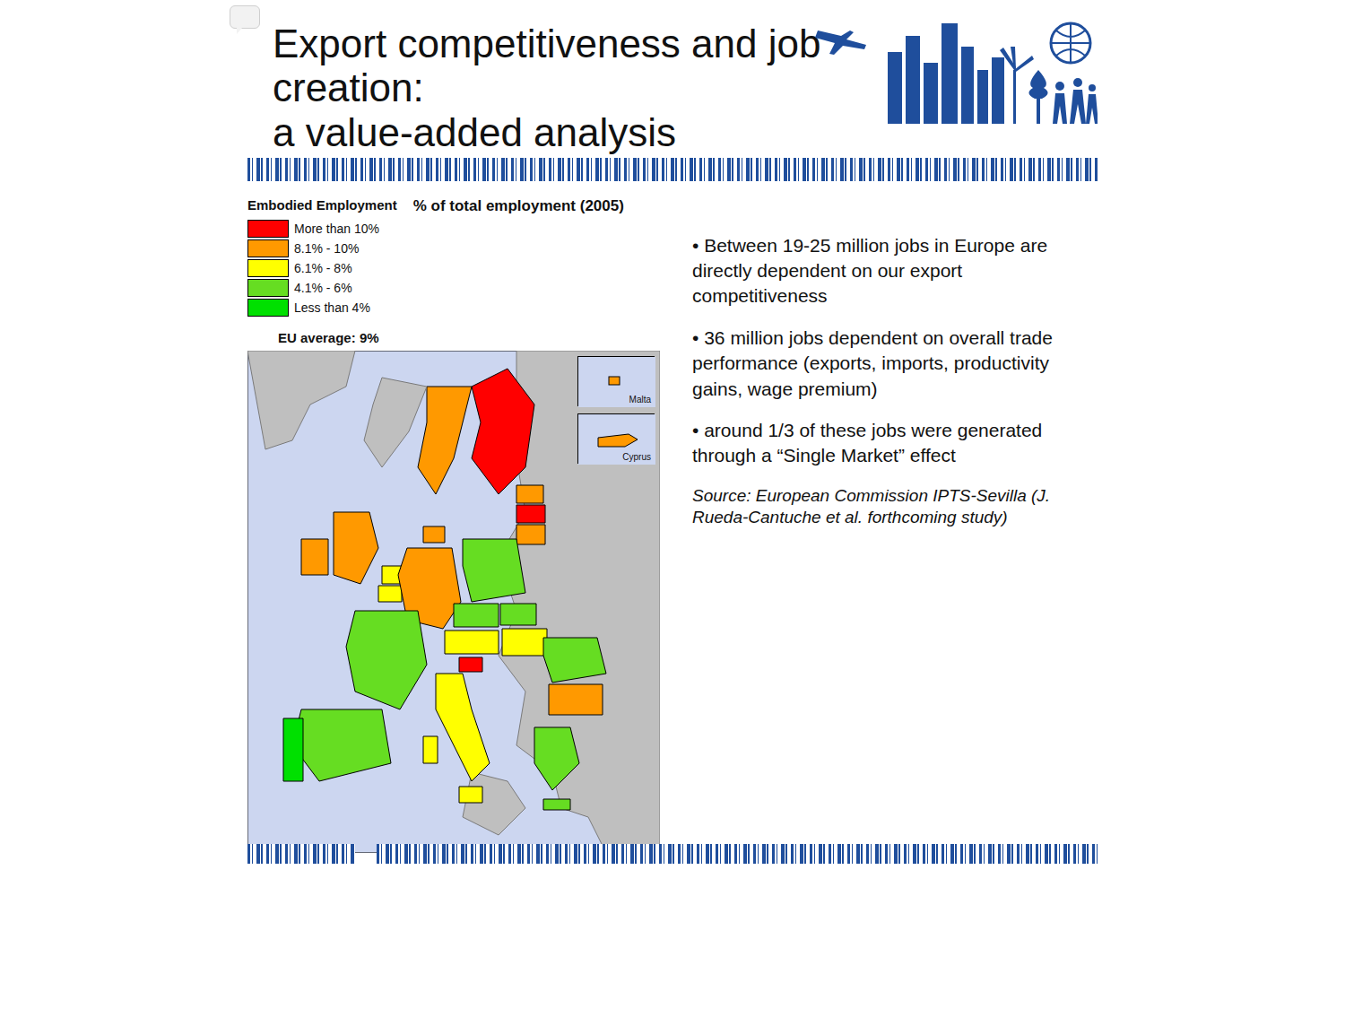Export competitiveness and job creation:
a value-added analysis
Embodied Employment % of total employment (2005)
| | More than 10% |
| | 8.1% - 10% |
| | 6.1% - 8% |
| | 4.1% - 6% |
| | Less than 4% |
EU average: 9%
Malta
Cyprus
• Between 19-25 million jobs in Europe are directly dependent on our export competitiveness
• 36 million jobs dependent on overall trade performance (exports, imports, productivity gains, wage premium)
• around 1/3 of these jobs were generated through a “Single Market” effect
Source: European Commission IPTS-Sevilla (J. Rueda-Cantuche et al. forthcoming study)